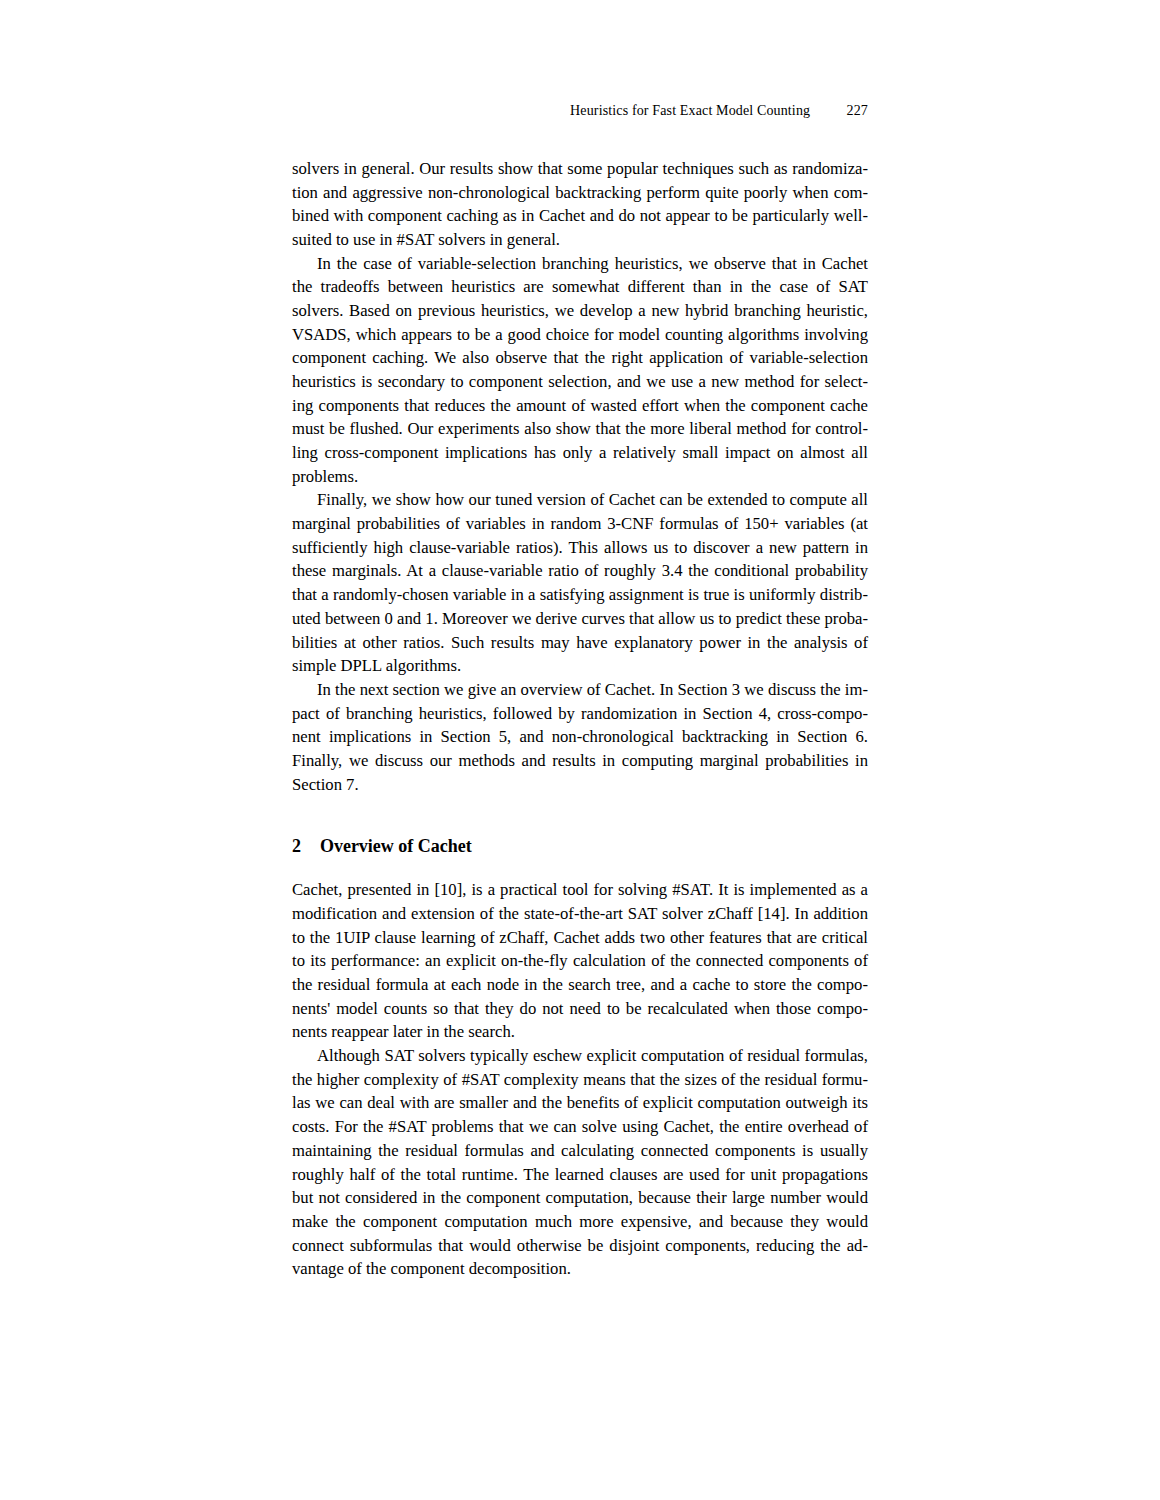Heuristics for Fast Exact Model Counting227
solvers in general. Our results show that some popular techniques such as randomization and aggressive non-chronological backtracking perform quite poorly when combined with component caching as in Cachet and do not appear to be particularly well-suited to use in #SAT solvers in general.
In the case of variable-selection branching heuristics, we observe that in Cachet the tradeoffs between heuristics are somewhat different than in the case of SAT solvers. Based on previous heuristics, we develop a new hybrid branching heuristic, VSADS, which appears to be a good choice for model counting algorithms involving component caching. We also observe that the right application of variable-selection heuristics is secondary to component selection, and we use a new method for selecting components that reduces the amount of wasted effort when the component cache must be flushed. Our experiments also show that the more liberal method for controlling cross-component implications has only a relatively small impact on almost all problems.
Finally, we show how our tuned version of Cachet can be extended to compute all marginal probabilities of variables in random 3-CNF formulas of 150+ variables (at sufficiently high clause-variable ratios). This allows us to discover a new pattern in these marginals. At a clause-variable ratio of roughly 3.4 the conditional probability that a randomly-chosen variable in a satisfying assignment is true is uniformly distributed between 0 and 1. Moreover we derive curves that allow us to predict these probabilities at other ratios. Such results may have explanatory power in the analysis of simple DPLL algorithms.
In the next section we give an overview of Cachet. In Section 3 we discuss the impact of branching heuristics, followed by randomization in Section 4, cross-component implications in Section 5, and non-chronological backtracking in Section 6. Finally, we discuss our methods and results in computing marginal probabilities in Section 7.
2 Overview of Cachet
Cachet, presented in [10], is a practical tool for solving #SAT. It is implemented as a modification and extension of the state-of-the-art SAT solver zChaff [14]. In addition to the 1UIP clause learning of zChaff, Cachet adds two other features that are critical to its performance: an explicit on-the-fly calculation of the connected components of the residual formula at each node in the search tree, and a cache to store the components' model counts so that they do not need to be recalculated when those components reappear later in the search.
Although SAT solvers typically eschew explicit computation of residual formulas, the higher complexity of #SAT complexity means that the sizes of the residual formulas we can deal with are smaller and the benefits of explicit computation outweigh its costs. For the #SAT problems that we can solve using Cachet, the entire overhead of maintaining the residual formulas and calculating connected components is usually roughly half of the total runtime. The learned clauses are used for unit propagations but not considered in the component computation, because their large number would make the component computation much more expensive, and because they would connect subformulas that would otherwise be disjoint components, reducing the advantage of the component decomposition.